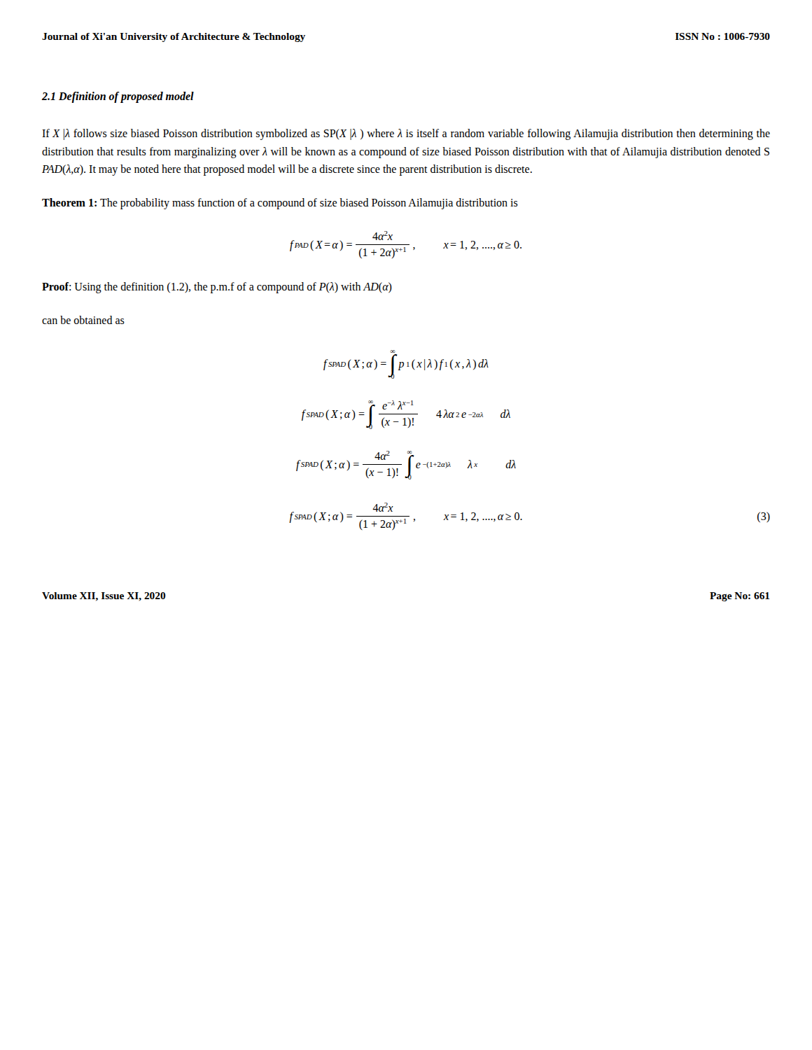Journal of Xi'an University of Architecture & Technology
ISSN No : 1006-7930
2.1 Definition of proposed model
If X |λ follows size biased Poisson distribution symbolized as SP(X |λ ) where λ is itself a random variable following Ailamujia distribution then determining the distribution that results from marginalizing over λ will be known as a compound of size biased Poisson distribution with that of Ailamujia distribution denoted S PAD(λ,α). It may be noted here that proposed model will be a discrete since the parent distribution is discrete.
Theorem 1: The probability mass function of a compound of size biased Poisson Ailamujia distribution is
fPAD(X = α) = 4α2x (1 + 2α)x+1 , x = 1, 2, ...., α ≥ 0.
Proof: Using the definition (1.2), the p.m.f of a compound of P(λ) with AD(α)
can be obtained as
fSPAD(X;α) = ∞ ∫ 0 p1(x | λ) f1(x, λ) dλ
fSPAD(X;α) = ∞ ∫ 0 e−λ λx−1 (x − 1)! 4λα2e−2αλ dλ
fSPAD(X;α) = 4α2 (x − 1)! ∞ ∫ 0 e−(1+2α)λ λx dλ
fSPAD(X;α) = 4α2x (1 + 2α)x+1 , x = 1, 2, ...., α ≥ 0.
(3)
Volume XII, Issue XI, 2020
Page No: 661